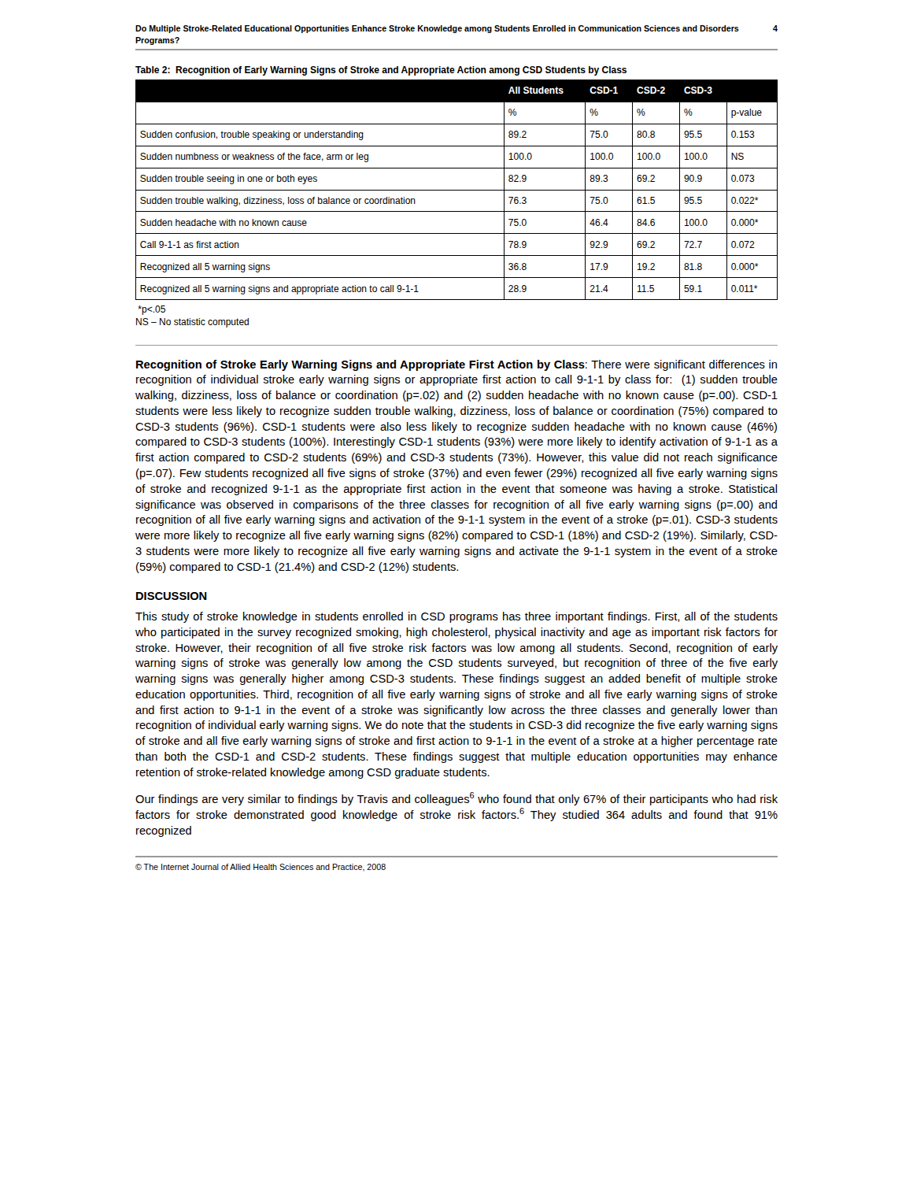Do Multiple Stroke-Related Educational Opportunities Enhance Stroke Knowledge among Students Enrolled in Communication Sciences and Disorders Programs?
4
Table 2: Recognition of Early Warning Signs of Stroke and Appropriate Action among CSD Students by Class
| | All Students | CSD-1 | CSD-2 | CSD-3 | |
| --- | --- | --- | --- | --- | --- |
| | % | % | % | % | p-value |
| Sudden confusion, trouble speaking or understanding | 89.2 | 75.0 | 80.8 | 95.5 | 0.153 |
| Sudden numbness or weakness of the face, arm or leg | 100.0 | 100.0 | 100.0 | 100.0 | NS |
| Sudden trouble seeing in one or both eyes | 82.9 | 89.3 | 69.2 | 90.9 | 0.073 |
| Sudden trouble walking, dizziness, loss of balance or coordination | 76.3 | 75.0 | 61.5 | 95.5 | 0.022* |
| Sudden headache with no known cause | 75.0 | 46.4 | 84.6 | 100.0 | 0.000* |
| Call 9-1-1 as first action | 78.9 | 92.9 | 69.2 | 72.7 | 0.072 |
| Recognized all 5 warning signs | 36.8 | 17.9 | 19.2 | 81.8 | 0.000* |
| Recognized all 5 warning signs and appropriate action to call 9-1-1 | 28.9 | 21.4 | 11.5 | 59.1 | 0.011* |
*p<.05
NS – No statistic computed
Recognition of Stroke Early Warning Signs and Appropriate First Action by Class: There were significant differences in recognition of individual stroke early warning signs or appropriate first action to call 9-1-1 by class for: (1) sudden trouble walking, dizziness, loss of balance or coordination (p=.02) and (2) sudden headache with no known cause (p=.00). CSD-1 students were less likely to recognize sudden trouble walking, dizziness, loss of balance or coordination (75%) compared to CSD-3 students (96%). CSD-1 students were also less likely to recognize sudden headache with no known cause (46%) compared to CSD-3 students (100%). Interestingly CSD-1 students (93%) were more likely to identify activation of 9-1-1 as a first action compared to CSD-2 students (69%) and CSD-3 students (73%). However, this value did not reach significance (p=.07). Few students recognized all five signs of stroke (37%) and even fewer (29%) recognized all five early warning signs of stroke and recognized 9-1-1 as the appropriate first action in the event that someone was having a stroke. Statistical significance was observed in comparisons of the three classes for recognition of all five early warning signs (p=.00) and recognition of all five early warning signs and activation of the 9-1-1 system in the event of a stroke (p=.01). CSD-3 students were more likely to recognize all five early warning signs (82%) compared to CSD-1 (18%) and CSD-2 (19%). Similarly, CSD-3 students were more likely to recognize all five early warning signs and activate the 9-1-1 system in the event of a stroke (59%) compared to CSD-1 (21.4%) and CSD-2 (12%) students.
DISCUSSION
This study of stroke knowledge in students enrolled in CSD programs has three important findings. First, all of the students who participated in the survey recognized smoking, high cholesterol, physical inactivity and age as important risk factors for stroke. However, their recognition of all five stroke risk factors was low among all students. Second, recognition of early warning signs of stroke was generally low among the CSD students surveyed, but recognition of three of the five early warning signs was generally higher among CSD-3 students. These findings suggest an added benefit of multiple stroke education opportunities. Third, recognition of all five early warning signs of stroke and all five early warning signs of stroke and first action to 9-1-1 in the event of a stroke was significantly low across the three classes and generally lower than recognition of individual early warning signs. We do note that the students in CSD-3 did recognize the five early warning signs of stroke and all five early warning signs of stroke and first action to 9-1-1 in the event of a stroke at a higher percentage rate than both the CSD-1 and CSD-2 students. These findings suggest that multiple education opportunities may enhance retention of stroke-related knowledge among CSD graduate students.
Our findings are very similar to findings by Travis and colleagues6 who found that only 67% of their participants who had risk factors for stroke demonstrated good knowledge of stroke risk factors.6 They studied 364 adults and found that 91% recognized
© The Internet Journal of Allied Health Sciences and Practice, 2008